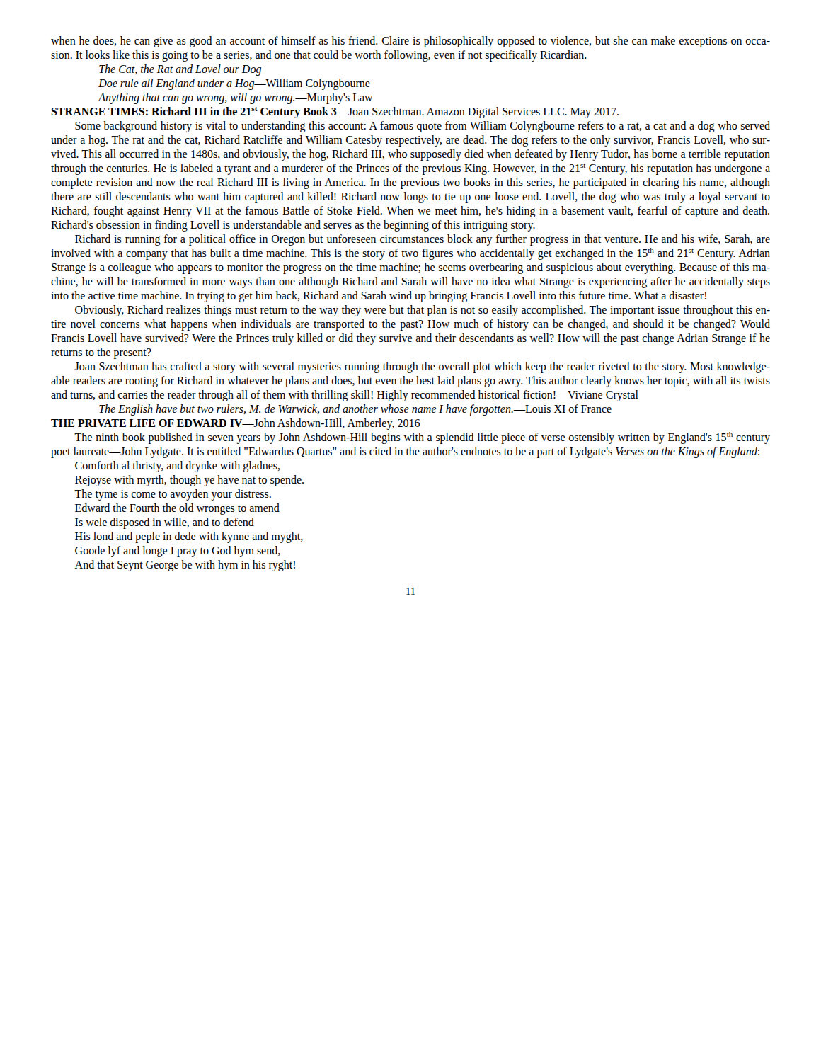when he does, he can give as good an account of himself as his friend. Claire is philosophically opposed to violence, but she can make exceptions on occasion. It looks like this is going to be a series, and one that could be worth following, even if not specifically Ricardian.
The Cat, the Rat and Lovel our Dog
Doe rule all England under a Hog—William Colyngbourne
Anything that can go wrong, will go wrong.—Murphy's Law
STRANGE TIMES: Richard III in the 21st Century Book 3—Joan Szechtman. Amazon Digital Services LLC. May 2017.
Some background history is vital to understanding this account: A famous quote from William Colyngbourne refers to a rat, a cat and a dog who served under a hog. The rat and the cat, Richard Ratcliffe and William Catesby respectively, are dead. The dog refers to the only survivor, Francis Lovell, who survived. This all occurred in the 1480s, and obviously, the hog, Richard III, who supposedly died when defeated by Henry Tudor, has borne a terrible reputation through the centuries. He is labeled a tyrant and a murderer of the Princes of the previous King. However, in the 21st Century, his reputation has undergone a complete revision and now the real Richard III is living in America. In the previous two books in this series, he participated in clearing his name, although there are still descendants who want him captured and killed! Richard now longs to tie up one loose end. Lovell, the dog who was truly a loyal servant to Richard, fought against Henry VII at the famous Battle of Stoke Field. When we meet him, he's hiding in a basement vault, fearful of capture and death. Richard's obsession in finding Lovell is understandable and serves as the beginning of this intriguing story.
Richard is running for a political office in Oregon but unforeseen circumstances block any further progress in that venture. He and his wife, Sarah, are involved with a company that has built a time machine. This is the story of two figures who accidentally get exchanged in the 15th and 21st Century. Adrian Strange is a colleague who appears to monitor the progress on the time machine; he seems overbearing and suspicious about everything. Because of this machine, he will be transformed in more ways than one although Richard and Sarah will have no idea what Strange is experiencing after he accidentally steps into the active time machine. In trying to get him back, Richard and Sarah wind up bringing Francis Lovell into this future time. What a disaster!
Obviously, Richard realizes things must return to the way they were but that plan is not so easily accomplished. The important issue throughout this entire novel concerns what happens when individuals are transported to the past? How much of history can be changed, and should it be changed? Would Francis Lovell have survived? Were the Princes truly killed or did they survive and their descendants as well? How will the past change Adrian Strange if he returns to the present?
Joan Szechtman has crafted a story with several mysteries running through the overall plot which keep the reader riveted to the story. Most knowledgeable readers are rooting for Richard in whatever he plans and does, but even the best laid plans go awry. This author clearly knows her topic, with all its twists and turns, and carries the reader through all of them with thrilling skill! Highly recommended historical fiction!—Viviane Crystal
The English have but two rulers, M. de Warwick, and another whose name I have forgotten.—Louis XI of France
THE PRIVATE LIFE OF EDWARD IV—John Ashdown-Hill, Amberley, 2016
The ninth book published in seven years by John Ashdown-Hill begins with a splendid little piece of verse ostensibly written by England's 15th century poet laureate—John Lydgate. It is entitled "Edwardus Quartus" and is cited in the author's endnotes to be a part of Lydgate's Verses on the Kings of England:
Comforth al thristy, and drynke with gladnes,
Rejoyse with myrth, though ye have nat to spende.
The tyme is come to avoyden your distress.
Edward the Fourth the old wronges to amend
Is wele disposed in wille, and to defend
His lond and peple in dede with kynne and myght,
Goode lyf and longe I pray to God hym send,
And that Seynt George be with hym in his ryght!
11